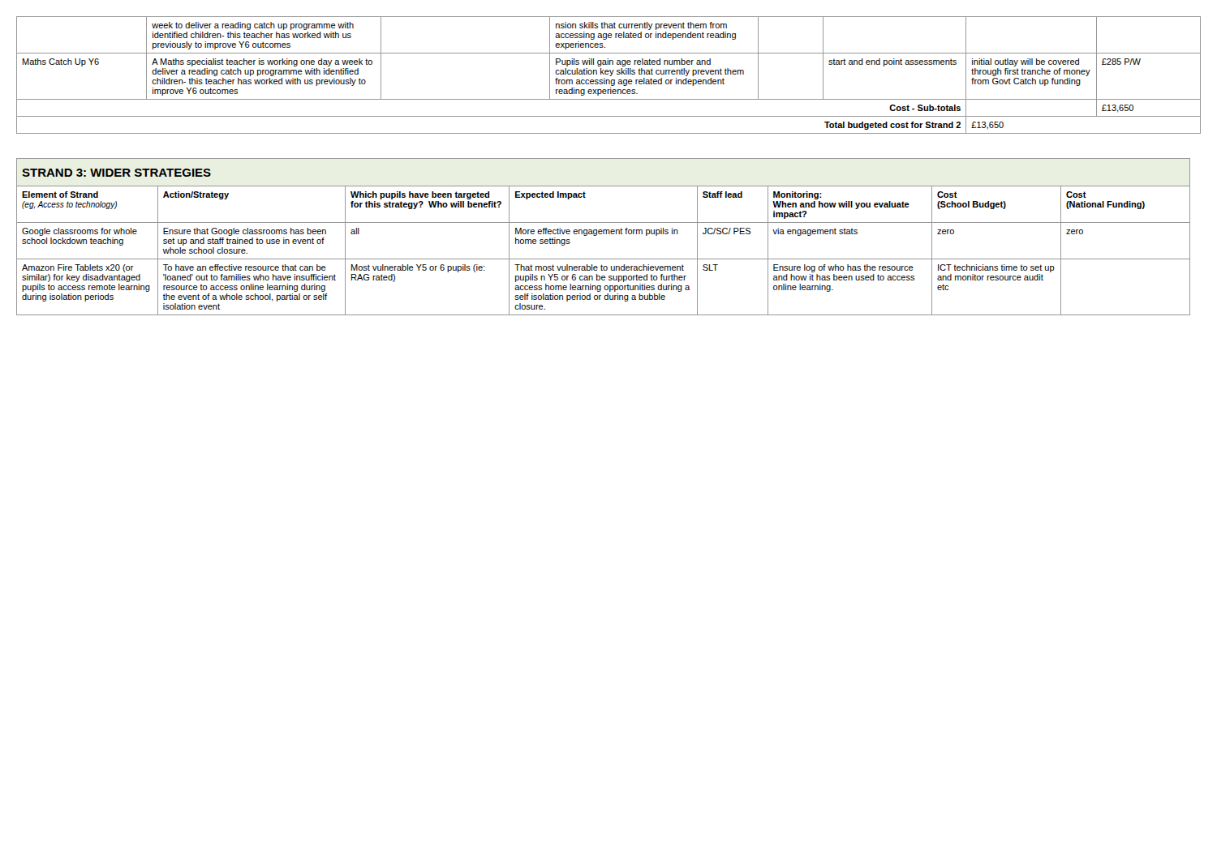| | week to deliver a reading catch up programme with identified children- this teacher has worked with us previously to improve Y6 outcomes | | nsion skills that currently prevent them from accessing age related or independent reading experiences. | | | | |
| Maths Catch Up Y6 | A Maths specialist teacher is working one day a week to deliver a reading catch up programme with identified children- this teacher has worked with us previously to improve Y6 outcomes | | Pupils will gain age related number and calculation key skills that currently prevent them from accessing age related or independent reading experiences. | | start and end point assessments | initial outlay will be covered through first tranche of money from Govt Catch up funding | £285 P/W |
| Cost - Sub-totals | | £13,650 |
| Total budgeted cost for Strand 2 | £13,650 |
| STRAND 3: WIDER STRATEGIES | |
| Element of Strand (eg, Access to technology) | Action/Strategy | Which pupils have been targeted for this strategy? Who will benefit? | Expected Impact | Staff lead | Monitoring: When and how will you evaluate impact? | Cost (School Budget) | Cost (National Funding) |
| Google classrooms for whole school lockdown teaching | Ensure that Google classrooms has been set up and staff trained to use in event of whole school closure. | all | More effective engagement form pupils in home settings | JC/SC/ PES | via engagement stats | zero | zero |
| Amazon Fire Tablets x20 (or similar) for key disadvantaged pupils to access remote learning during isolation periods | To have an effective resource that can be 'loaned' out to families who have insufficient resource to access online learning during the event of a whole school, partial or self isolation event | Most vulnerable Y5 or 6 pupils (ie: RAG rated) | That most vulnerable to underachievement pupils n Y5 or 6 can be supported to further access home learning opportunities during a self isolation period or during a bubble closure. | SLT | Ensure log of who has the resource and how it has been used to access online learning. | ICT technicians time to set up and monitor resource audit etc | |